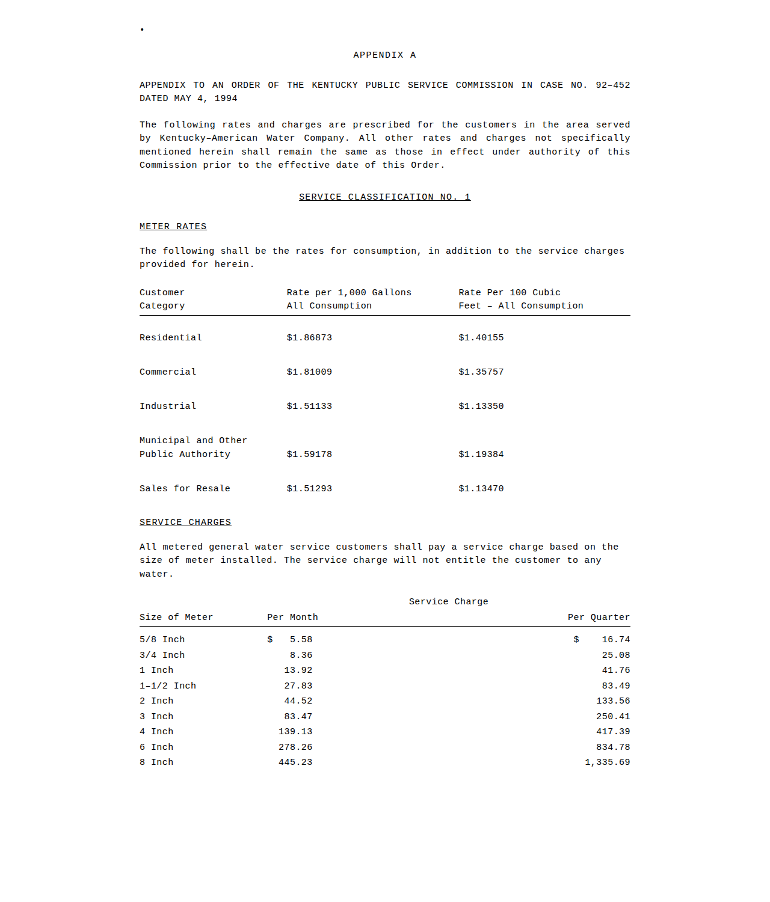•
APPENDIX A
APPENDIX TO AN ORDER OF THE KENTUCKY PUBLIC SERVICE COMMISSION IN CASE NO. 92–452 DATED MAY 4, 1994
The following rates and charges are prescribed for the customers in the area served by Kentucky–American Water Company. All other rates and charges not specifically mentioned herein shall remain the same as those in effect under authority of this Commission prior to the effective date of this Order.
SERVICE CLASSIFICATION NO. 1
METER RATES
The following shall be the rates for consumption, in addition to the service charges provided for herein.
| Customer Category | Rate per 1,000 Gallons All Consumption | Rate Per 100 Cubic Feet – All Consumption |
| --- | --- | --- |
| Residential | $1.86873 | $1.40155 |
| Commercial | $1.81009 | $1.35757 |
| Industrial | $1.51133 | $1.13350 |
| Municipal and Other Public Authority | $1.59178 | $1.19384 |
| Sales for Resale | $1.51293 | $1.13470 |
SERVICE CHARGES
All metered general water service customers shall pay a service charge based on the size of meter installed. The service charge will not entitle the customer to any water.
| | Service Charge |
| --- | --- |
| Size of Meter | Per Month | Per Quarter |
| 5/8 Inch | $ 5.58 | $ 16.74 |
| 3/4 Inch | 8.36 | 25.08 |
| 1 Inch | 13.92 | 41.76 |
| 1–1/2 Inch | 27.83 | 83.49 |
| 2 Inch | 44.52 | 133.56 |
| 3 Inch | 83.47 | 250.41 |
| 4 Inch | 139.13 | 417.39 |
| 6 Inch | 278.26 | 834.78 |
| 8 Inch | 445.23 | 1,335.69 |